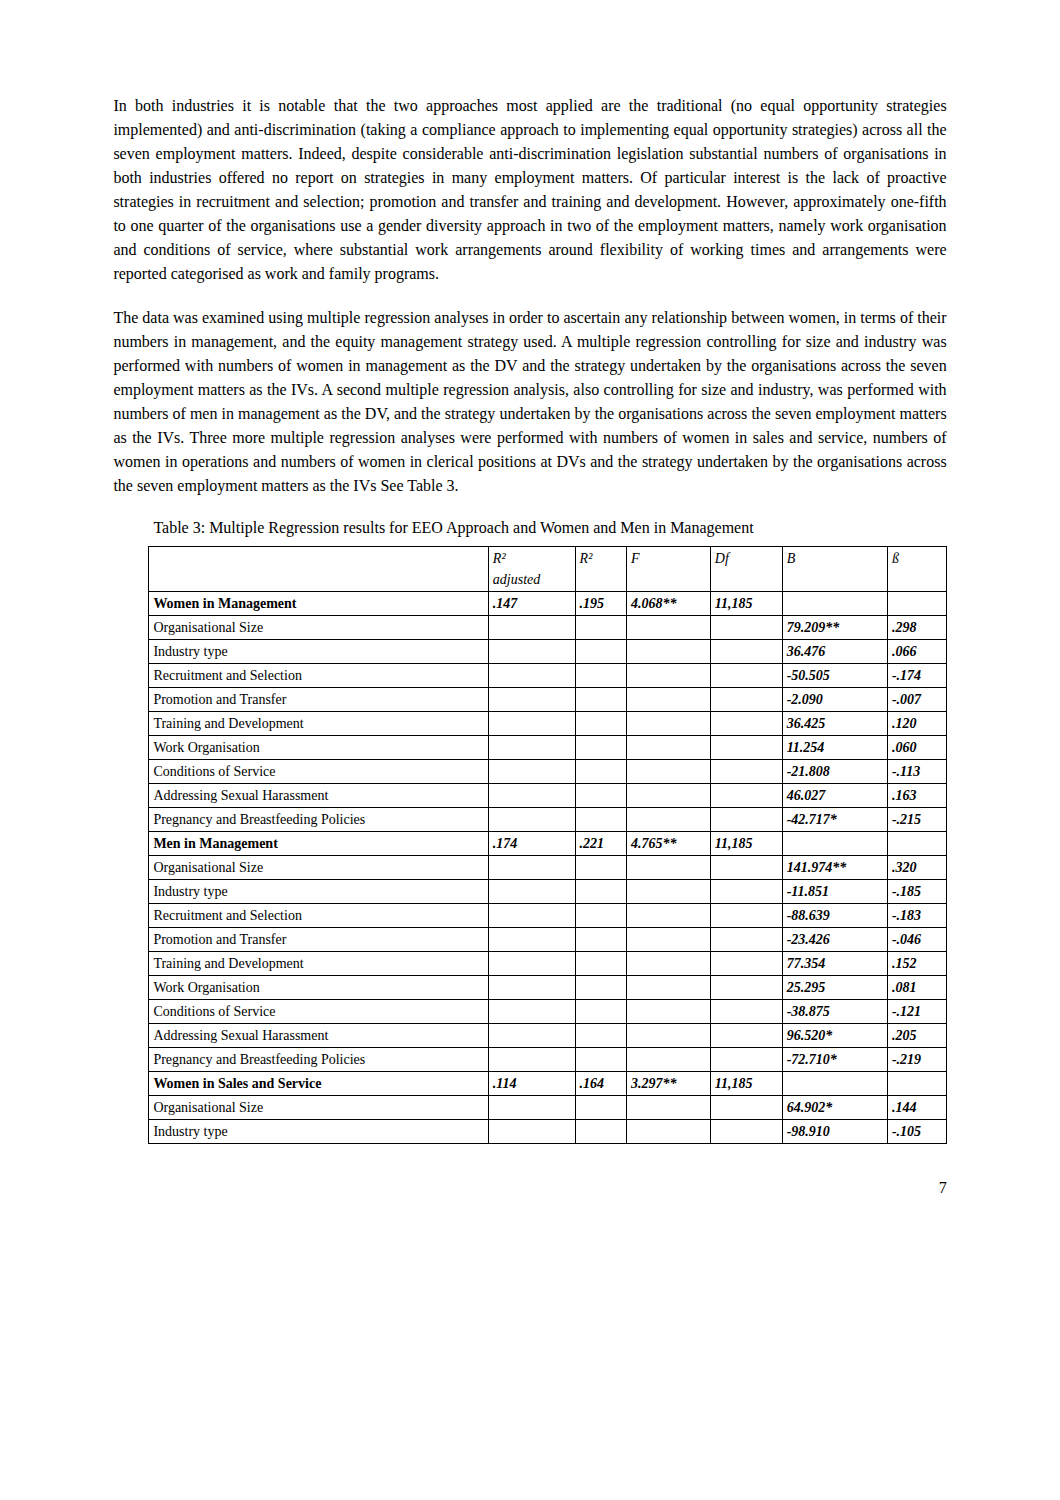In both industries it is notable that the two approaches most applied are the traditional (no equal opportunity strategies implemented) and anti-discrimination (taking a compliance approach to implementing equal opportunity strategies) across all the seven employment matters. Indeed, despite considerable anti-discrimination legislation substantial numbers of organisations in both industries offered no report on strategies in many employment matters. Of particular interest is the lack of proactive strategies in recruitment and selection; promotion and transfer and training and development. However, approximately one-fifth to one quarter of the organisations use a gender diversity approach in two of the employment matters, namely work organisation and conditions of service, where substantial work arrangements around flexibility of working times and arrangements were reported categorised as work and family programs.
The data was examined using multiple regression analyses in order to ascertain any relationship between women, in terms of their numbers in management, and the equity management strategy used. A multiple regression controlling for size and industry was performed with numbers of women in management as the DV and the strategy undertaken by the organisations across the seven employment matters as the IVs. A second multiple regression analysis, also controlling for size and industry, was performed with numbers of men in management as the DV, and the strategy undertaken by the organisations across the seven employment matters as the IVs. Three more multiple regression analyses were performed with numbers of women in sales and service, numbers of women in operations and numbers of women in clerical positions at DVs and the strategy undertaken by the organisations across the seven employment matters as the IVs See Table 3.
Table 3: Multiple Regression results for EEO Approach and Women and Men in Management
| | R² adjusted | R² | F | Df | B | ß |
| Women in Management | .147 | .195 | 4.068** | 11,185 | | |
| Organisational Size | | | | | 79.209** | .298 |
| Industry type | | | | | 36.476 | .066 |
| Recruitment and Selection | | | | | -50.505 | -.174 |
| Promotion and Transfer | | | | | -2.090 | -.007 |
| Training and Development | | | | | 36.425 | .120 |
| Work Organisation | | | | | 11.254 | .060 |
| Conditions of Service | | | | | -21.808 | -.113 |
| Addressing Sexual Harassment | | | | | 46.027 | .163 |
| Pregnancy and Breastfeeding Policies | | | | | -42.717* | -.215 |
| Men in Management | .174 | .221 | 4.765** | 11,185 | | |
| Organisational Size | | | | | 141.974** | .320 |
| Industry type | | | | | -11.851 | -.185 |
| Recruitment and Selection | | | | | -88.639 | -.183 |
| Promotion and Transfer | | | | | -23.426 | -.046 |
| Training and Development | | | | | 77.354 | .152 |
| Work Organisation | | | | | 25.295 | .081 |
| Conditions of Service | | | | | -38.875 | -.121 |
| Addressing Sexual Harassment | | | | | 96.520* | .205 |
| Pregnancy and Breastfeeding Policies | | | | | -72.710* | -.219 |
| Women in Sales and Service | .114 | .164 | 3.297** | 11,185 | | |
| Organisational Size | | | | | 64.902* | .144 |
| Industry type | | | | | -98.910 | -.105 |
7